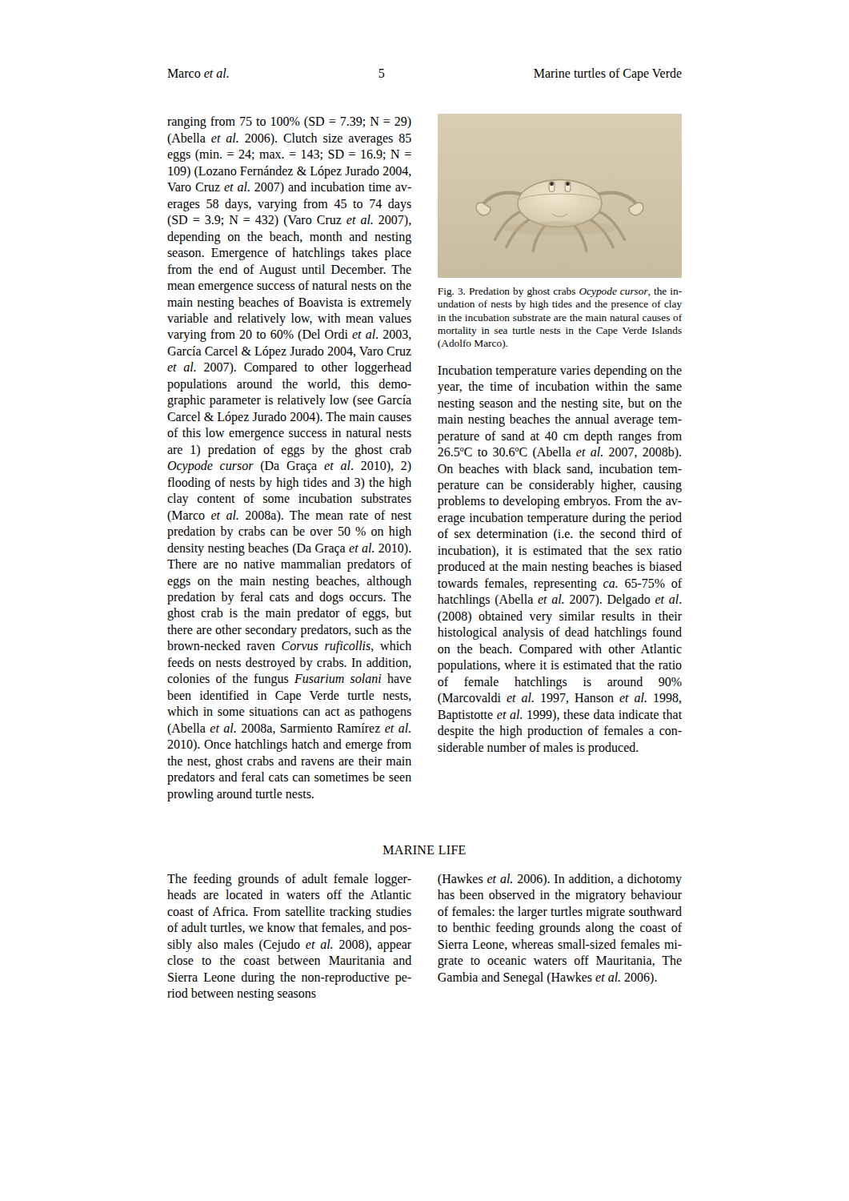Marco et al.
5
Marine turtles of Cape Verde
ranging from 75 to 100% (SD = 7.39; N = 29) (Abella et al. 2006). Clutch size averages 85 eggs (min. = 24; max. = 143; SD = 16.9; N = 109) (Lozano Fernández & López Jurado 2004, Varo Cruz et al. 2007) and incubation time averages 58 days, varying from 45 to 74 days (SD = 3.9; N = 432) (Varo Cruz et al. 2007), depending on the beach, month and nesting season. Emergence of hatchlings takes place from the end of August until December. The mean emergence success of natural nests on the main nesting beaches of Boavista is extremely variable and relatively low, with mean values varying from 20 to 60% (Del Ordi et al. 2003, García Carcel & López Jurado 2004, Varo Cruz et al. 2007). Compared to other loggerhead populations around the world, this demographic parameter is relatively low (see García Carcel & López Jurado 2004). The main causes of this low emergence success in natural nests are 1) predation of eggs by the ghost crab Ocypode cursor (Da Graça et al. 2010), 2) flooding of nests by high tides and 3) the high clay content of some incubation substrates (Marco et al. 2008a). The mean rate of nest predation by crabs can be over 50 % on high density nesting beaches (Da Graça et al. 2010). There are no native mammalian predators of eggs on the main nesting beaches, although predation by feral cats and dogs occurs. The ghost crab is the main predator of eggs, but there are other secondary predators, such as the brown-necked raven Corvus ruficollis, which feeds on nests destroyed by crabs. In addition, colonies of the fungus Fusarium solani have been identified in Cape Verde turtle nests, which in some situations can act as pathogens (Abella et al. 2008a, Sarmiento Ramírez et al. 2010). Once hatchlings hatch and emerge from the nest, ghost crabs and ravens are their main predators and feral cats can sometimes be seen prowling around turtle nests.
Fig. 3. Predation by ghost crabs Ocypode cursor, the inundation of nests by high tides and the presence of clay in the incubation substrate are the main natural causes of mortality in sea turtle nests in the Cape Verde Islands (Adolfo Marco).
Incubation temperature varies depending on the year, the time of incubation within the same nesting season and the nesting site, but on the main nesting beaches the annual average temperature of sand at 40 cm depth ranges from 26.5ºC to 30.6ºC (Abella et al. 2007, 2008b). On beaches with black sand, incubation temperature can be considerably higher, causing problems to developing embryos. From the average incubation temperature during the period of sex determination (i.e. the second third of incubation), it is estimated that the sex ratio produced at the main nesting beaches is biased towards females, representing ca. 65-75% of hatchlings (Abella et al. 2007). Delgado et al. (2008) obtained very similar results in their histological analysis of dead hatchlings found on the beach. Compared with other Atlantic populations, where it is estimated that the ratio of female hatchlings is around 90% (Marcovaldi et al. 1997, Hanson et al. 1998, Baptistotte et al. 1999), these data indicate that despite the high production of females a considerable number of males is produced.
MARINE LIFE
The feeding grounds of adult female loggerheads are located in waters off the Atlantic coast of Africa. From satellite tracking studies of adult turtles, we know that females, and possibly also males (Cejudo et al. 2008), appear close to the coast between Mauritania and Sierra Leone during the non-reproductive period between nesting seasons
(Hawkes et al. 2006). In addition, a dichotomy has been observed in the migratory behaviour of females: the larger turtles migrate southward to benthic feeding grounds along the coast of Sierra Leone, whereas small-sized females migrate to oceanic waters off Mauritania, The Gambia and Senegal (Hawkes et al. 2006).